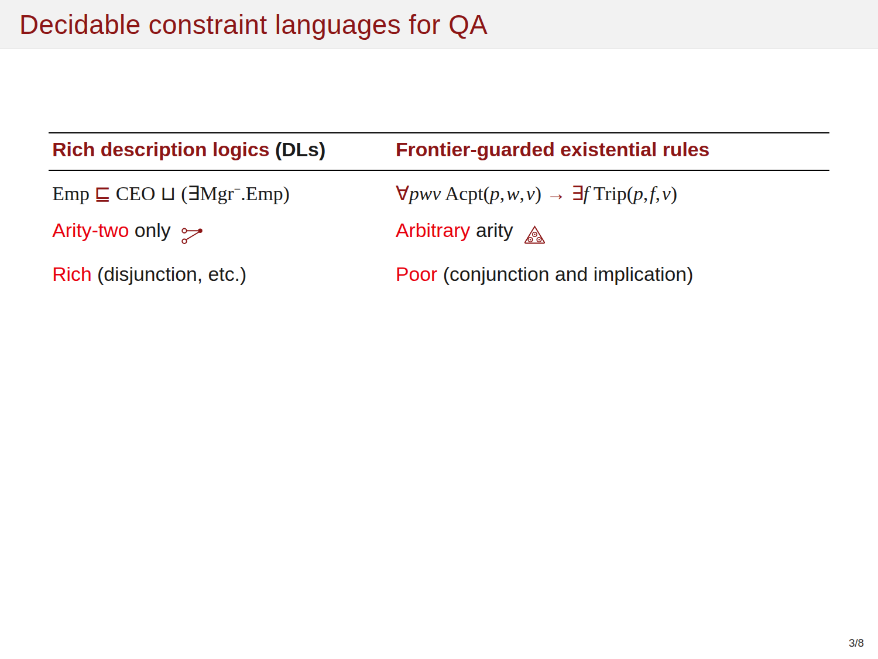Decidable constraint languages for QA
| Rich description logics (DLs) | Frontier-guarded existential rules |
| --- | --- |
| Emp ⊑ CEO ⊔ (∃Mgr − .Emp) | ∀ pwv Acpt( p , w , v ) → ∃ f Trip( p , f , v ) |
| Arity-two only | Arbitrary arity |
| Rich (disjunction, etc.) | Poor (conjunction and implication) |
3/8